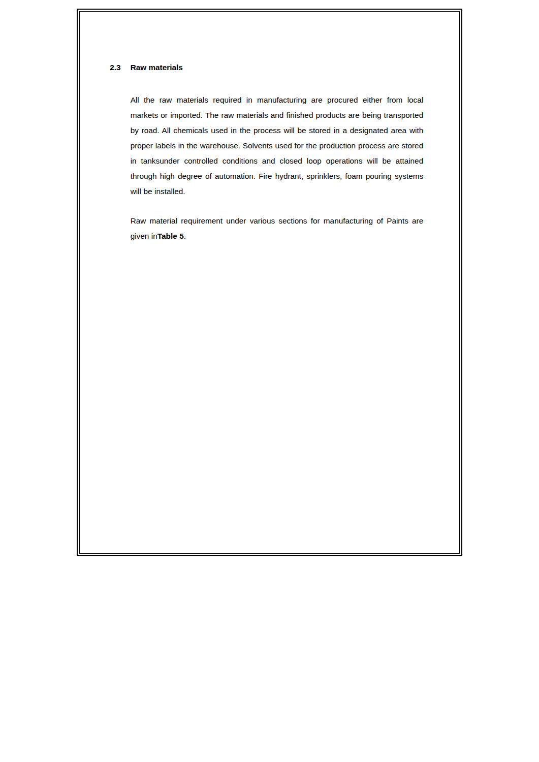2.3 Raw materials
All the raw materials required in manufacturing are procured either from local markets or imported. The raw materials and finished products are being transported by road. All chemicals used in the process will be stored in a designated area with proper labels in the warehouse. Solvents used for the production process are stored in tanksunder controlled conditions and closed loop operations will be attained through high degree of automation. Fire hydrant, sprinklers, foam pouring systems will be installed.
Raw material requirement under various sections for manufacturing of Paints are given inTable 5.